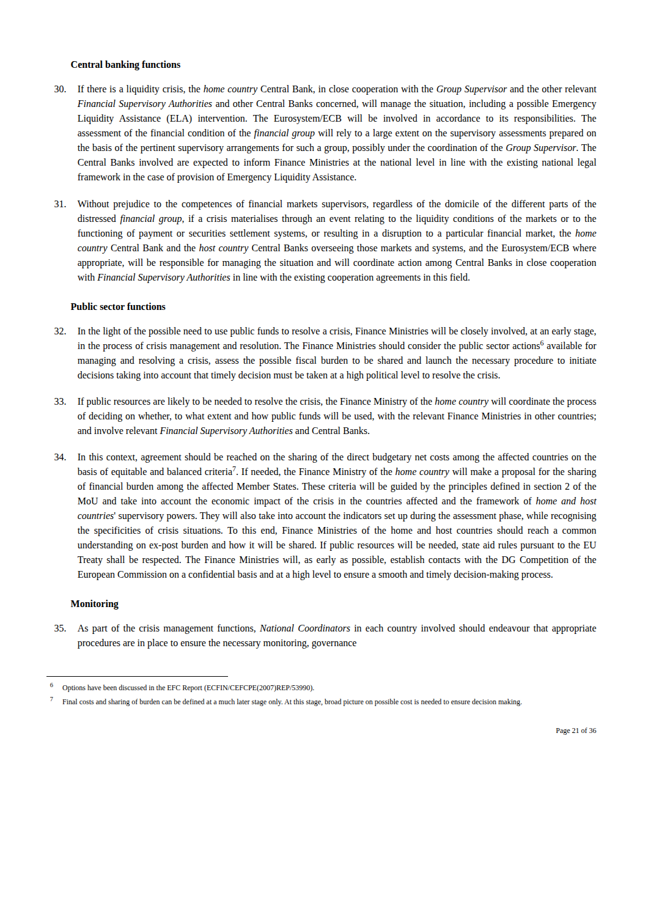Central banking functions
If there is a liquidity crisis, the home country Central Bank, in close cooperation with the Group Supervisor and the other relevant Financial Supervisory Authorities and other Central Banks concerned, will manage the situation, including a possible Emergency Liquidity Assistance (ELA) intervention. The Eurosystem/ECB will be involved in accordance to its responsibilities. The assessment of the financial condition of the financial group will rely to a large extent on the supervisory assessments prepared on the basis of the pertinent supervisory arrangements for such a group, possibly under the coordination of the Group Supervisor. The Central Banks involved are expected to inform Finance Ministries at the national level in line with the existing national legal framework in the case of provision of Emergency Liquidity Assistance.
Without prejudice to the competences of financial markets supervisors, regardless of the domicile of the different parts of the distressed financial group, if a crisis materialises through an event relating to the liquidity conditions of the markets or to the functioning of payment or securities settlement systems, or resulting in a disruption to a particular financial market, the home country Central Bank and the host country Central Banks overseeing those markets and systems, and the Eurosystem/ECB where appropriate, will be responsible for managing the situation and will coordinate action among Central Banks in close cooperation with Financial Supervisory Authorities in line with the existing cooperation agreements in this field.
Public sector functions
In the light of the possible need to use public funds to resolve a crisis, Finance Ministries will be closely involved, at an early stage, in the process of crisis management and resolution. The Finance Ministries should consider the public sector actions6 available for managing and resolving a crisis, assess the possible fiscal burden to be shared and launch the necessary procedure to initiate decisions taking into account that timely decision must be taken at a high political level to resolve the crisis.
If public resources are likely to be needed to resolve the crisis, the Finance Ministry of the home country will coordinate the process of deciding on whether, to what extent and how public funds will be used, with the relevant Finance Ministries in other countries; and involve relevant Financial Supervisory Authorities and Central Banks.
In this context, agreement should be reached on the sharing of the direct budgetary net costs among the affected countries on the basis of equitable and balanced criteria7. If needed, the Finance Ministry of the home country will make a proposal for the sharing of financial burden among the affected Member States. These criteria will be guided by the principles defined in section 2 of the MoU and take into account the economic impact of the crisis in the countries affected and the framework of home and host countries' supervisory powers. They will also take into account the indicators set up during the assessment phase, while recognising the specificities of crisis situations. To this end, Finance Ministries of the home and host countries should reach a common understanding on ex-post burden and how it will be shared. If public resources will be needed, state aid rules pursuant to the EU Treaty shall be respected. The Finance Ministries will, as early as possible, establish contacts with the DG Competition of the European Commission on a confidential basis and at a high level to ensure a smooth and timely decision-making process.
Monitoring
As part of the crisis management functions, National Coordinators in each country involved should endeavour that appropriate procedures are in place to ensure the necessary monitoring, governance
6 Options have been discussed in the EFC Report (ECFIN/CEFCPE(2007)REP/53990).
7 Final costs and sharing of burden can be defined at a much later stage only. At this stage, broad picture on possible cost is needed to ensure decision making.
Page 21 of 36